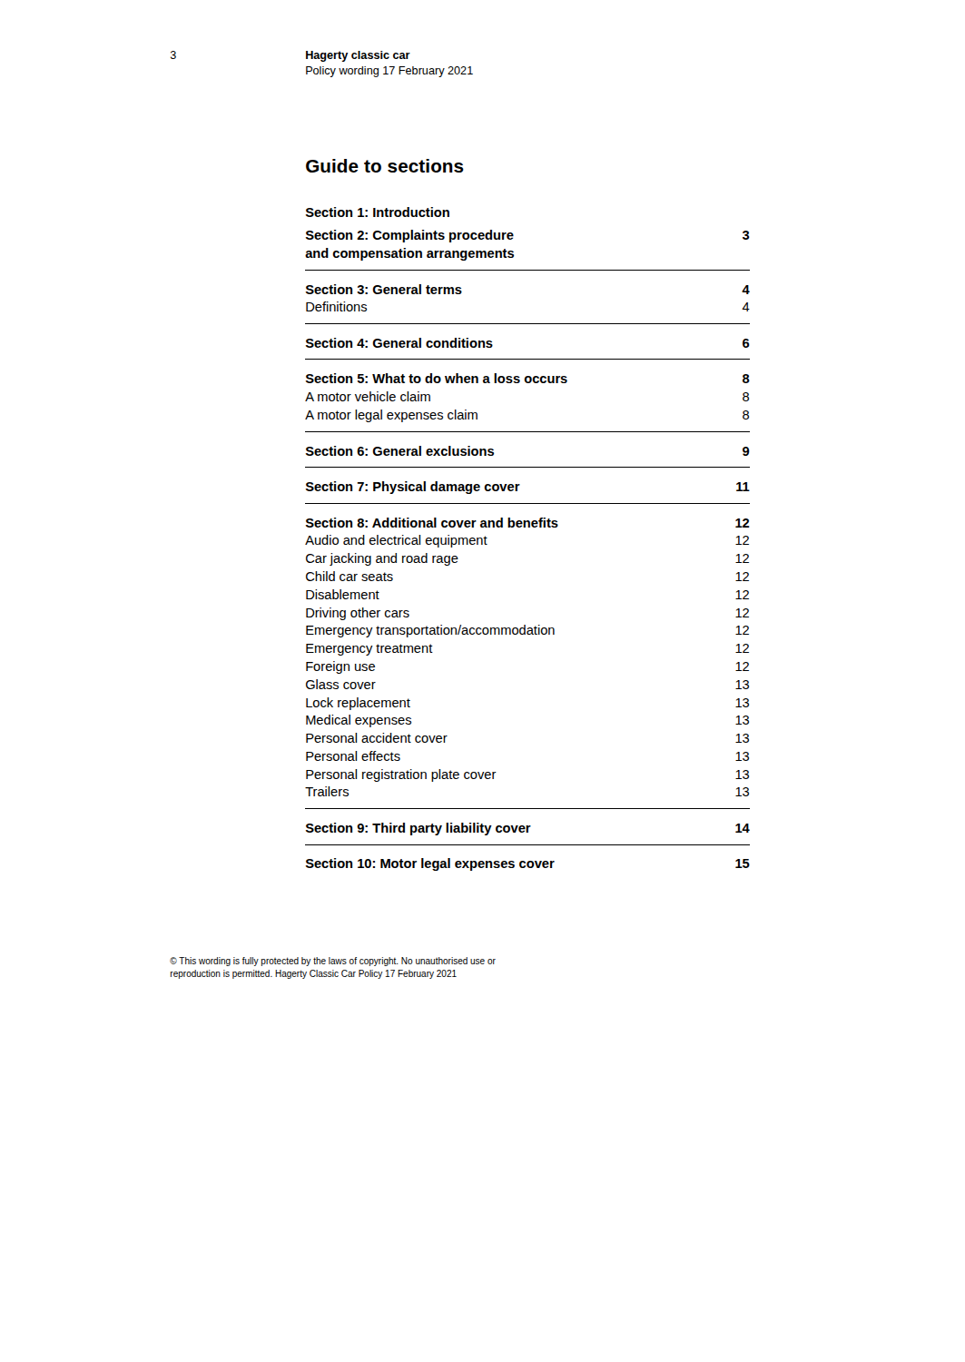3
Hagerty classic car
Policy wording 17 February 2021
Guide to sections
| Section 1: Introduction | |
| Section 2: Complaints procedure and compensation arrangements | 3 |
| Section 3: General terms | 4 |
| Definitions | 4 |
| Section 4: General conditions | 6 |
| Section 5: What to do when a loss occurs | 8 |
| A motor vehicle claim | 8 |
| A motor legal expenses claim | 8 |
| Section 6: General exclusions | 9 |
| Section 7: Physical damage cover | 11 |
| Section 8: Additional cover and benefits | 12 |
| Audio and electrical equipment | 12 |
| Car jacking and road rage | 12 |
| Child car seats | 12 |
| Disablement | 12 |
| Driving other cars | 12 |
| Emergency transportation/accommodation | 12 |
| Emergency treatment | 12 |
| Foreign use | 12 |
| Glass cover | 13 |
| Lock replacement | 13 |
| Medical expenses | 13 |
| Personal accident cover | 13 |
| Personal effects | 13 |
| Personal registration plate cover | 13 |
| Trailers | 13 |
| Section 9: Third party liability cover | 14 |
| Section 10: Motor legal expenses cover | 15 |
© This wording is fully protected by the laws of copyright. No unauthorised use or
reproduction is permitted. Hagerty Classic Car Policy 17 February 2021